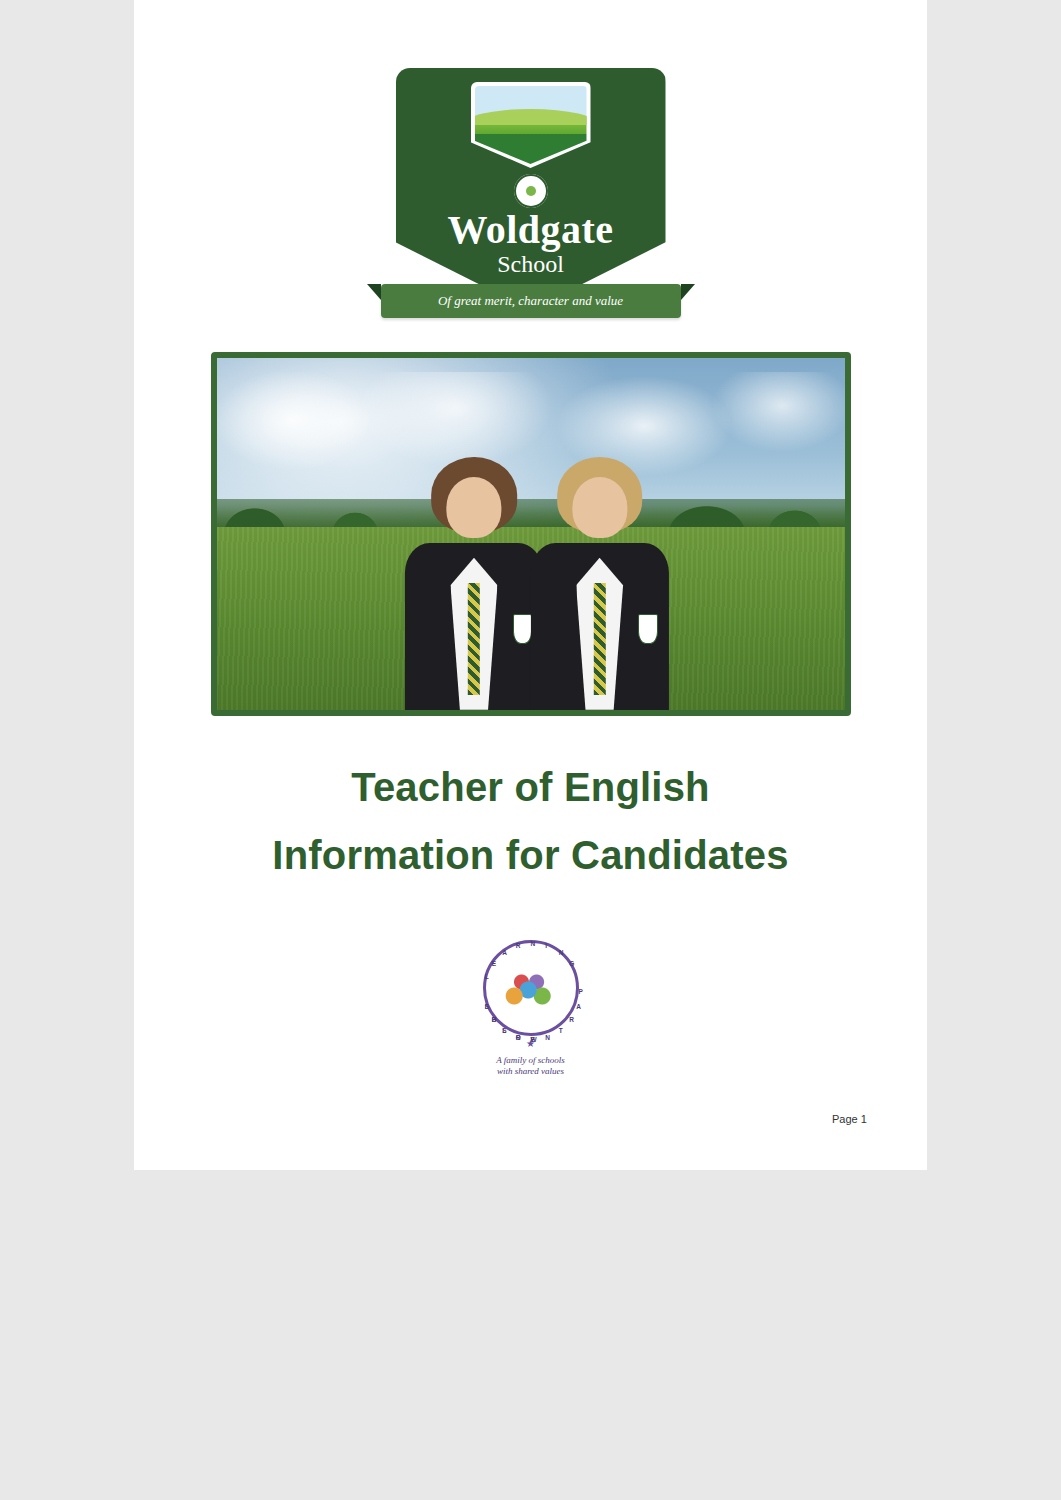Woldgate School
Of great merit, character and value
Teacher of English
Information for Candidates
W O L D S L E A R N I N G P A R T N E R S H I
★
A family of schools
with shared values
Page 1